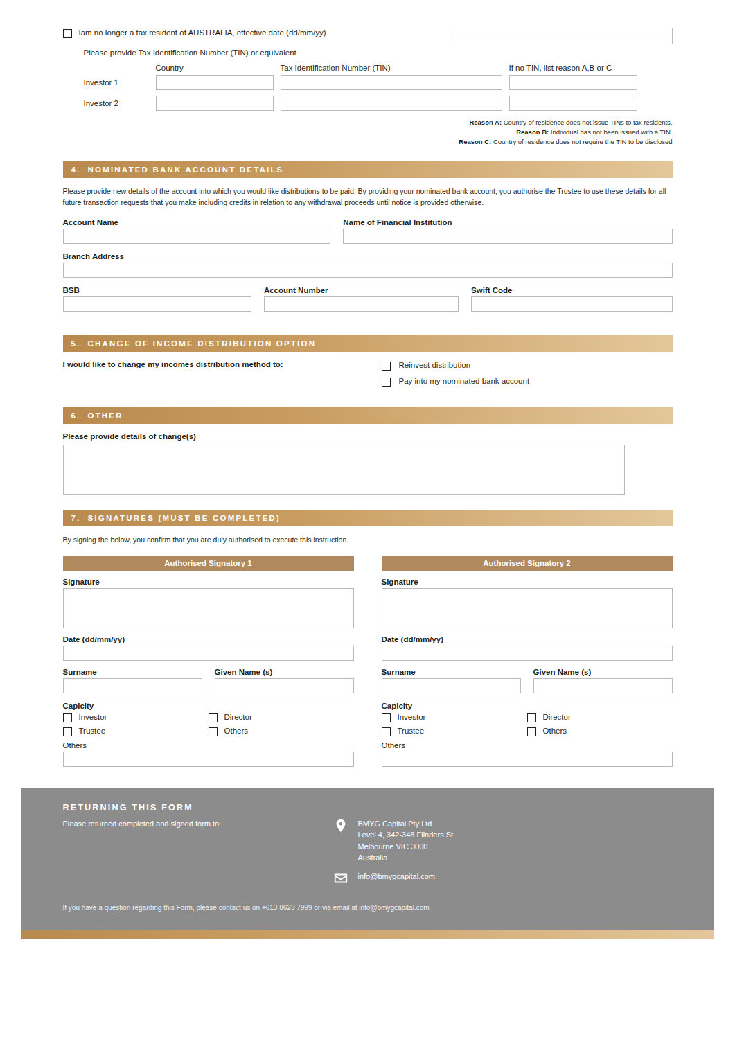Iam no longer a tax resident of AUSTRALIA, effective date (dd/mm/yy)
Please provide Tax Identification Number (TIN) or equivalent
| | Country | Tax Identification Number (TIN) | If no TIN, list reason A,B or C |
| --- | --- | --- | --- |
| Investor 1 | | | |
| Investor 2 | | | |
Reason A: Country of residence does not issue TINs to tax residents.
Reason B: Individual has not been issued with a TIN.
Reason C: Country of residence does not require the TIN to be disclosed
4. NOMINATED BANK ACCOUNT DETAILS
Please provide new details of the account into which you would like distributions to be paid. By providing your nominated bank account, you authorise the Trustee to use these details for all future transaction requests that you make including credits in relation to any withdrawal proceeds until notice is provided otherwise.
| Account Name | Name of Financial Institution |
| Branch Address |
| BSB | Account Number | Swift Code |
5. CHANGE OF INCOME DISTRIBUTION OPTION
I would like to change my incomes distribution method to:
Reinvest distribution
Pay into my nominated bank account
6. OTHER
Please provide details of change(s)
7. SIGNATURES (MUST BE COMPLETED)
By signing the below, you confirm that you are duly authorised to execute this instruction.
Authorised Signatory 1
Signature
Date (dd/mm/yy)
Surname
Given Name (s)
Capicity
Investor
Trustee
Director
Others
Others
Authorised Signatory 2
Signature
Date (dd/mm/yy)
Surname
Given Name (s)
Capicity
Investor
Trustee
Director
Others
Others
Returning this Form
Please returned completed and signed form to:
BMYG Capital Pty Ltd
Level 4, 342-348 Flinders St
Melbourne VIC 3000
Australia
info@bmygcapital.com
If you have a question regarding this Form, please contact us on +613 8623 7999 or via email at info@bmygcapital.com